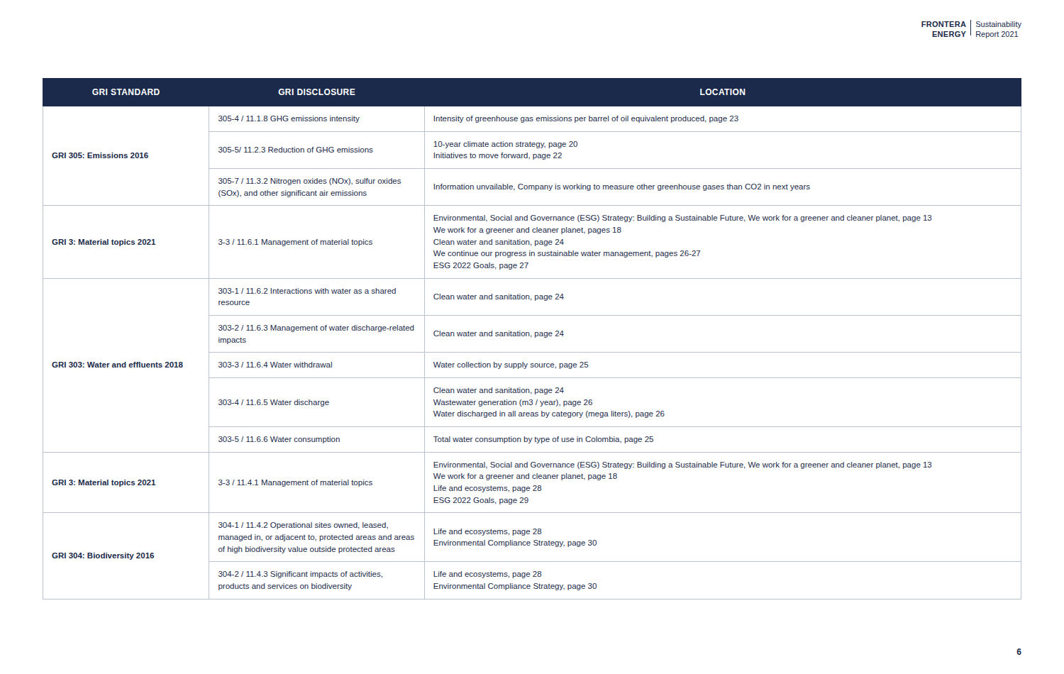FRONTERA
ENERGY Sustainability Report 2021
| GRI STANDARD | GRI DISCLOSURE | LOCATION |
| --- | --- | --- |
| GRI 305: Emissions 2016 | 305-4 / 11.1.8 GHG emissions intensity | Intensity of greenhouse gas emissions per barrel of oil equivalent produced, page 23 |
| 305-5/ 11.2.3 Reduction of GHG emissions | 10-year climate action strategy, page 20 Initiatives to move forward, page 22 |
| 305-7 / 11.3.2 Nitrogen oxides (NOx), sulfur oxides (SOx), and other significant air emissions | Information unvailable, Company is working to measure other greenhouse gases than CO2 in next years |
| GRI 3: Material topics 2021 | 3-3 / 11.6.1 Management of material topics | Environmental, Social and Governance (ESG) Strategy: Building a Sustainable Future, We work for a greener and cleaner planet, page 13 We work for a greener and cleaner planet, pages 18 Clean water and sanitation, page 24 We continue our progress in sustainable water management, pages 26-27 ESG 2022 Goals, page 27 |
| GRI 303: Water and effluents 2018 | 303-1 / 11.6.2 Interactions with water as a shared resource | Clean water and sanitation, page 24 |
| 303-2 / 11.6.3 Management of water discharge-related impacts | Clean water and sanitation, page 24 |
| 303-3 / 11.6.4 Water withdrawal | Water collection by supply source, page 25 |
| 303-4 / 11.6.5 Water discharge | Clean water and sanitation, page 24 Wastewater generation (m3 / year), page 26 Water discharged in all areas by category (mega liters), page 26 |
| 303-5 / 11.6.6 Water consumption | Total water consumption by type of use in Colombia, page 25 |
| GRI 3: Material topics 2021 | 3-3 / 11.4.1 Management of material topics | Environmental, Social and Governance (ESG) Strategy: Building a Sustainable Future, We work for a greener and cleaner planet, page 13 We work for a greener and cleaner planet, page 18 Life and ecosystems, page 28 ESG 2022 Goals, page 29 |
| GRI 304: Biodiversity 2016 | 304-1 / 11.4.2 Operational sites owned, leased, managed in, or adjacent to, protected areas and areas of high biodiversity value outside protected areas | Life and ecosystems, page 28 Environmental Compliance Strategy, page 30 |
| 304-2 / 11.4.3 Significant impacts of activities, products and services on biodiversity | Life and ecosystems, page 28 Environmental Compliance Strategy, page 30 |
6